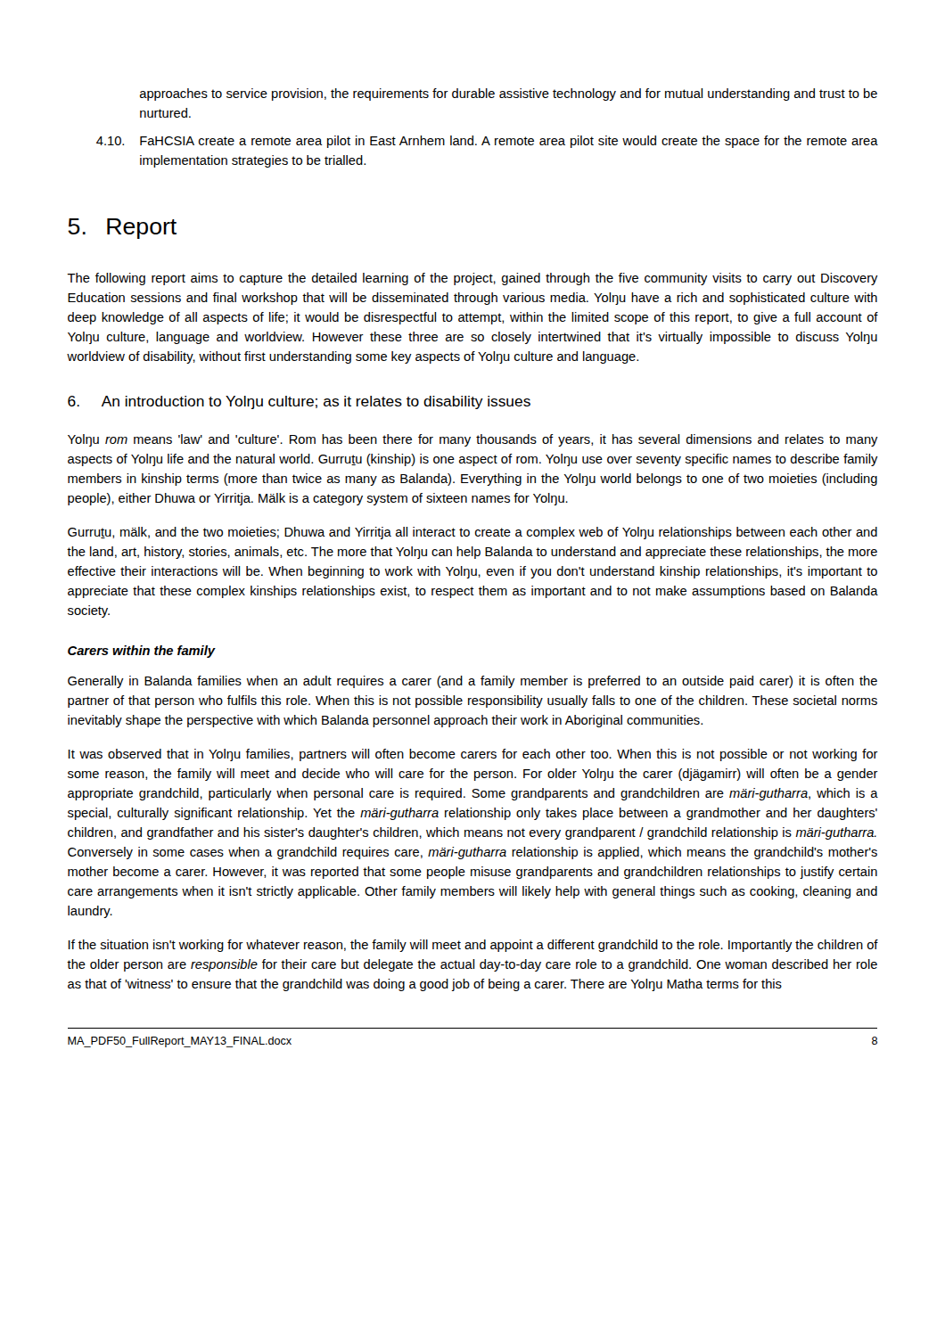approaches to service provision, the requirements for durable assistive technology and for mutual understanding and trust to be nurtured.
4.10. FaHCSIA create a remote area pilot in East Arnhem land. A remote area pilot site would create the space for the remote area implementation strategies to be trialled.
5. Report
The following report aims to capture the detailed learning of the project, gained through the five community visits to carry out Discovery Education sessions and final workshop that will be disseminated through various media. Yolŋu have a rich and sophisticated culture with deep knowledge of all aspects of life; it would be disrespectful to attempt, within the limited scope of this report, to give a full account of Yolŋu culture, language and worldview. However these three are so closely intertwined that it's virtually impossible to discuss Yolŋu worldview of disability, without first understanding some key aspects of Yolŋu culture and language.
6. An introduction to Yolŋu culture; as it relates to disability issues
Yolŋu rom means 'law' and 'culture'. Rom has been there for many thousands of years, it has several dimensions and relates to many aspects of Yolŋu life and the natural world. Gurruṯu (kinship) is one aspect of rom. Yolŋu use over seventy specific names to describe family members in kinship terms (more than twice as many as Balanda). Everything in the Yolŋu world belongs to one of two moieties (including people), either Dhuwa or Yirritja. Mälk is a category system of sixteen names for Yolŋu.
Gurruṯu, mälk, and the two moieties; Dhuwa and Yirritja all interact to create a complex web of Yolŋu relationships between each other and the land, art, history, stories, animals, etc. The more that Yolŋu can help Balanda to understand and appreciate these relationships, the more effective their interactions will be. When beginning to work with Yolŋu, even if you don't understand kinship relationships, it's important to appreciate that these complex kinships relationships exist, to respect them as important and to not make assumptions based on Balanda society.
Carers within the family
Generally in Balanda families when an adult requires a carer (and a family member is preferred to an outside paid carer) it is often the partner of that person who fulfils this role. When this is not possible responsibility usually falls to one of the children. These societal norms inevitably shape the perspective with which Balanda personnel approach their work in Aboriginal communities.
It was observed that in Yolŋu families, partners will often become carers for each other too. When this is not possible or not working for some reason, the family will meet and decide who will care for the person. For older Yolŋu the carer (djägamirr) will often be a gender appropriate grandchild, particularly when personal care is required. Some grandparents and grandchildren are märi-gutharra, which is a special, culturally significant relationship. Yet the märi-gutharra relationship only takes place between a grandmother and her daughters' children, and grandfather and his sister's daughter's children, which means not every grandparent / grandchild relationship is märi-gutharra. Conversely in some cases when a grandchild requires care, märi-gutharra relationship is applied, which means the grandchild's mother's mother become a carer. However, it was reported that some people misuse grandparents and grandchildren relationships to justify certain care arrangements when it isn't strictly applicable. Other family members will likely help with general things such as cooking, cleaning and laundry.
If the situation isn't working for whatever reason, the family will meet and appoint a different grandchild to the role. Importantly the children of the older person are responsible for their care but delegate the actual day-to-day care role to a grandchild. One woman described her role as that of 'witness' to ensure that the grandchild was doing a good job of being a carer. There are Yolŋu Matha terms for this
MA_PDF50_FullReport_MAY13_FINAL.docx 8